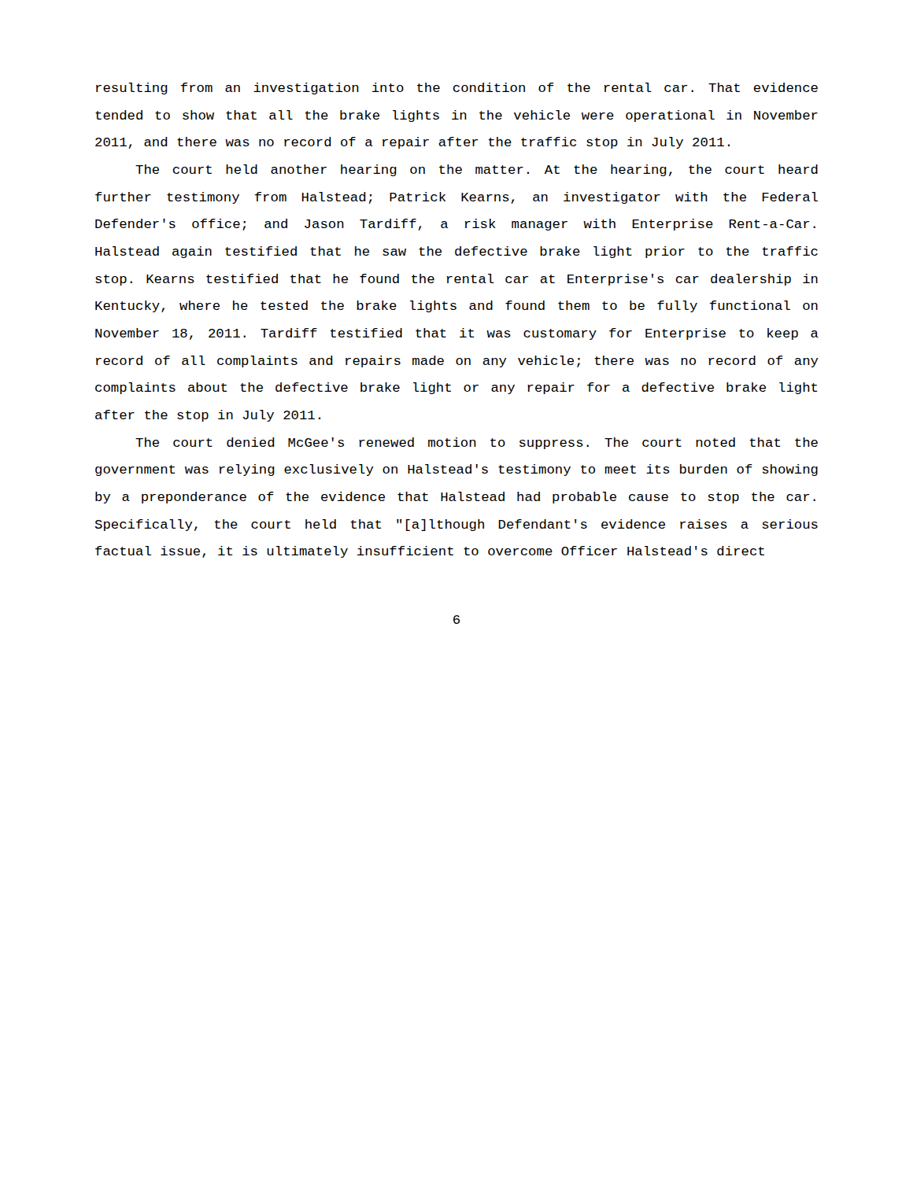resulting from an investigation into the condition of the rental car. That evidence tended to show that all the brake lights in the vehicle were operational in November 2011, and there was no record of a repair after the traffic stop in July 2011.
The court held another hearing on the matter. At the hearing, the court heard further testimony from Halstead; Patrick Kearns, an investigator with the Federal Defender's office; and Jason Tardiff, a risk manager with Enterprise Rent-a-Car. Halstead again testified that he saw the defective brake light prior to the traffic stop. Kearns testified that he found the rental car at Enterprise's car dealership in Kentucky, where he tested the brake lights and found them to be fully functional on November 18, 2011. Tardiff testified that it was customary for Enterprise to keep a record of all complaints and repairs made on any vehicle; there was no record of any complaints about the defective brake light or any repair for a defective brake light after the stop in July 2011.
The court denied McGee's renewed motion to suppress. The court noted that the government was relying exclusively on Halstead's testimony to meet its burden of showing by a preponderance of the evidence that Halstead had probable cause to stop the car. Specifically, the court held that "[a]lthough Defendant's evidence raises a serious factual issue, it is ultimately insufficient to overcome Officer Halstead's direct
6